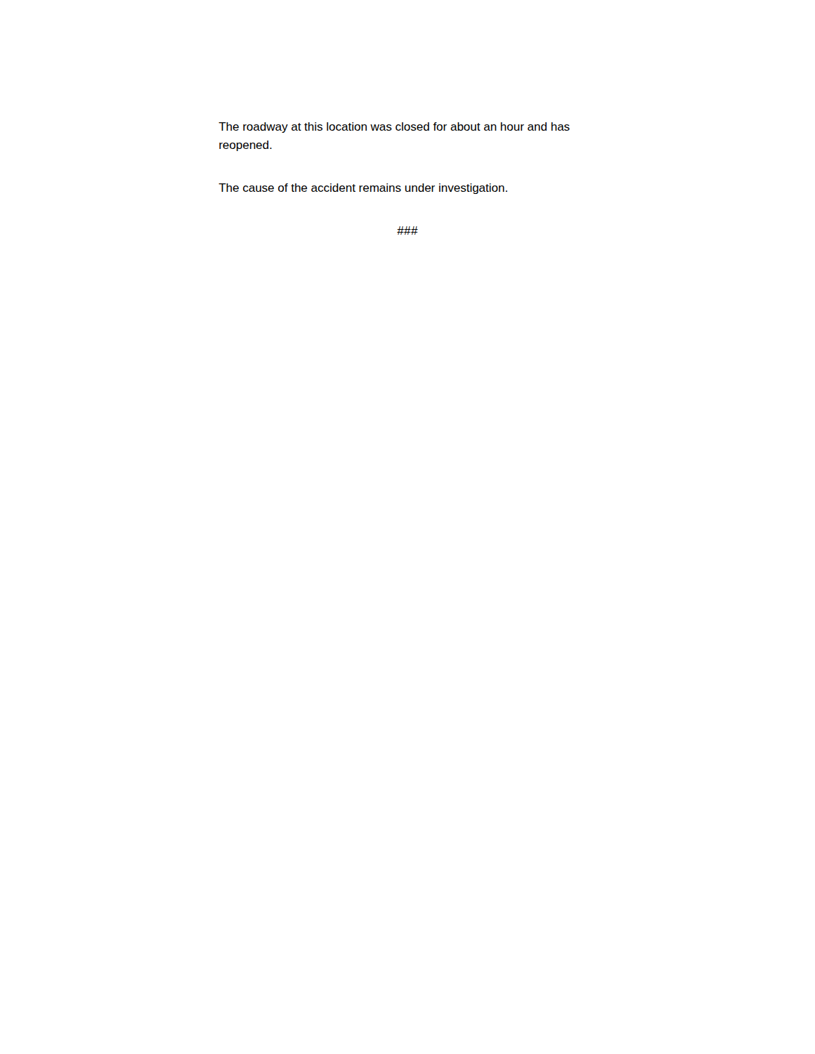The roadway at this location was closed for about an hour and has reopened.
The cause of the accident remains under investigation.
###